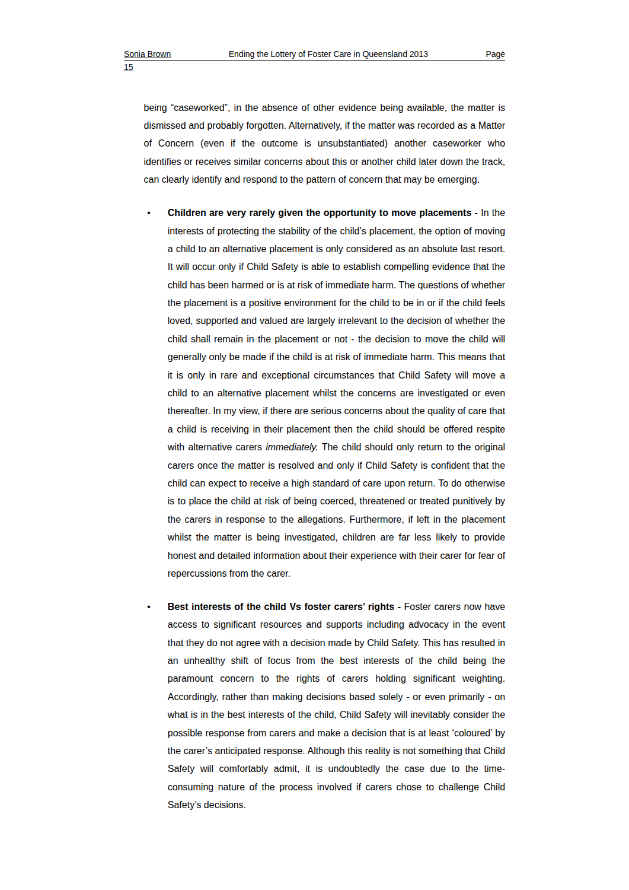Sonia Brown Ending the Lottery of Foster Care in Queensland 2013 Page
15
being “caseworked”, in the absence of other evidence being available, the matter is dismissed and probably forgotten. Alternatively, if the matter was recorded as a Matter of Concern (even if the outcome is unsubstantiated) another caseworker who identifies or receives similar concerns about this or another child later down the track, can clearly identify and respond to the pattern of concern that may be emerging.
Children are very rarely given the opportunity to move placements - In the interests of protecting the stability of the child’s placement, the option of moving a child to an alternative placement is only considered as an absolute last resort. It will occur only if Child Safety is able to establish compelling evidence that the child has been harmed or is at risk of immediate harm. The questions of whether the placement is a positive environment for the child to be in or if the child feels loved, supported and valued are largely irrelevant to the decision of whether the child shall remain in the placement or not - the decision to move the child will generally only be made if the child is at risk of immediate harm. This means that it is only in rare and exceptional circumstances that Child Safety will move a child to an alternative placement whilst the concerns are investigated or even thereafter. In my view, if there are serious concerns about the quality of care that a child is receiving in their placement then the child should be offered respite with alternative carers immediately. The child should only return to the original carers once the matter is resolved and only if Child Safety is confident that the child can expect to receive a high standard of care upon return. To do otherwise is to place the child at risk of being coerced, threatened or treated punitively by the carers in response to the allegations. Furthermore, if left in the placement whilst the matter is being investigated, children are far less likely to provide honest and detailed information about their experience with their carer for fear of repercussions from the carer.
Best interests of the child Vs foster carers’ rights - Foster carers now have access to significant resources and supports including advocacy in the event that they do not agree with a decision made by Child Safety. This has resulted in an unhealthy shift of focus from the best interests of the child being the paramount concern to the rights of carers holding significant weighting. Accordingly, rather than making decisions based solely - or even primarily - on what is in the best interests of the child, Child Safety will inevitably consider the possible response from carers and make a decision that is at least ‘coloured’ by the carer’s anticipated response. Although this reality is not something that Child Safety will comfortably admit, it is undoubtedly the case due to the time-consuming nature of the process involved if carers chose to challenge Child Safety’s decisions.